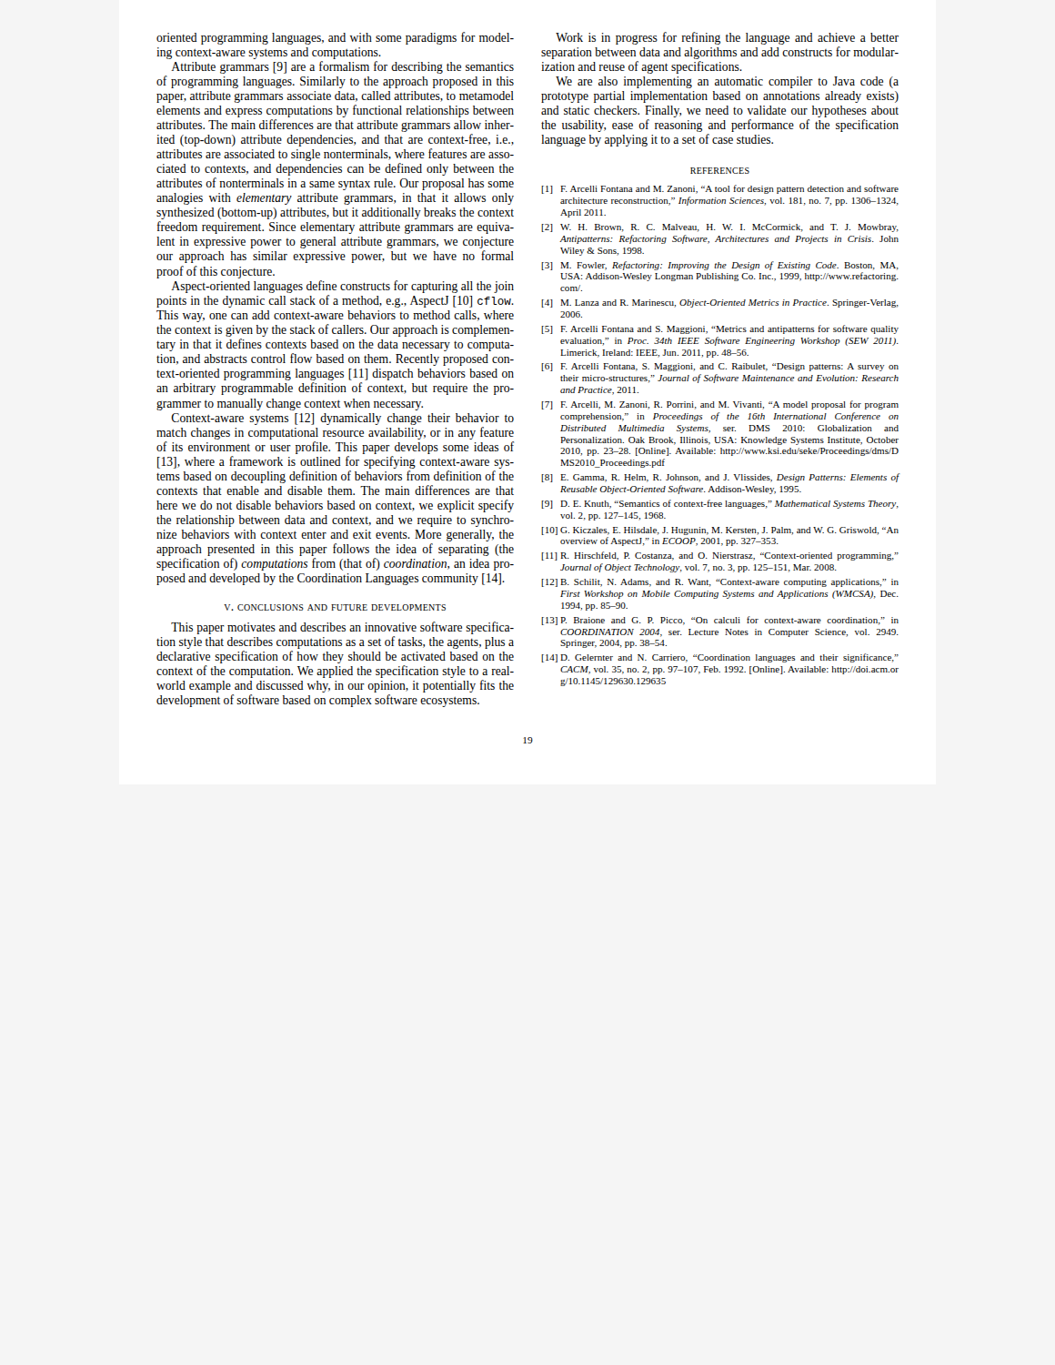oriented programming languages, and with some paradigms for modeling context-aware systems and computations.
Attribute grammars [9] are a formalism for describing the semantics of programming languages. Similarly to the approach proposed in this paper, attribute grammars associate data, called attributes, to metamodel elements and express computations by functional relationships between attributes. The main differences are that attribute grammars allow inherited (top-down) attribute dependencies, and that are context-free, i.e., attributes are associated to single nonterminals, where features are associated to contexts, and dependencies can be defined only between the attributes of nonterminals in a same syntax rule. Our proposal has some analogies with elementary attribute grammars, in that it allows only synthesized (bottom-up) attributes, but it additionally breaks the context freedom requirement. Since elementary attribute grammars are equivalent in expressive power to general attribute grammars, we conjecture our approach has similar expressive power, but we have no formal proof of this conjecture.
Aspect-oriented languages define constructs for capturing all the join points in the dynamic call stack of a method, e.g., AspectJ [10] cflow. This way, one can add context-aware behaviors to method calls, where the context is given by the stack of callers. Our approach is complementary in that it defines contexts based on the data necessary to computation, and abstracts control flow based on them. Recently proposed context-oriented programming languages [11] dispatch behaviors based on an arbitrary programmable definition of context, but require the programmer to manually change context when necessary.
Context-aware systems [12] dynamically change their behavior to match changes in computational resource availability, or in any feature of its environment or user profile. This paper develops some ideas of [13], where a framework is outlined for specifying context-aware systems based on decoupling definition of behaviors from definition of the contexts that enable and disable them. The main differences are that here we do not disable behaviors based on context, we explicit specify the relationship between data and context, and we require to synchronize behaviors with context enter and exit events. More generally, the approach presented in this paper follows the idea of separating (the specification of) computations from (that of) coordination, an idea proposed and developed by the Coordination Languages community [14].
V. Conclusions and Future Developments
This paper motivates and describes an innovative software specification style that describes computations as a set of tasks, the agents, plus a declarative specification of how they should be activated based on the context of the computation. We applied the specification style to a real-world example and discussed why, in our opinion, it potentially fits the development of software based on complex software ecosystems.
Work is in progress for refining the language and achieve a better separation between data and algorithms and add constructs for modularization and reuse of agent specifications.
We are also implementing an automatic compiler to Java code (a prototype partial implementation based on annotations already exists) and static checkers. Finally, we need to validate our hypotheses about the usability, ease of reasoning and performance of the specification language by applying it to a set of case studies.
References
[1] F. Arcelli Fontana and M. Zanoni, “A tool for design pattern detection and software architecture reconstruction,” Information Sciences, vol. 181, no. 7, pp. 1306–1324, April 2011.
[2] W. H. Brown, R. C. Malveau, H. W. I. McCormick, and T. J. Mowbray, Antipatterns: Refactoring Software, Architectures and Projects in Crisis. John Wiley & Sons, 1998.
[3] M. Fowler, Refactoring: Improving the Design of Existing Code. Boston, MA, USA: Addison-Wesley Longman Publishing Co. Inc., 1999, http://www.refactoring.com/.
[4] M. Lanza and R. Marinescu, Object-Oriented Metrics in Practice. Springer-Verlag, 2006.
[5] F. Arcelli Fontana and S. Maggioni, “Metrics and antipatterns for software quality evaluation,” in Proc. 34th IEEE Software Engineering Workshop (SEW 2011). Limerick, Ireland: IEEE, Jun. 2011, pp. 48–56.
[6] F. Arcelli Fontana, S. Maggioni, and C. Raibulet, “Design patterns: A survey on their micro-structures,” Journal of Software Maintenance and Evolution: Research and Practice, 2011.
[7] F. Arcelli, M. Zanoni, R. Porrini, and M. Vivanti, “A model proposal for program comprehension,” in Proceedings of the 16th International Conference on Distributed Multimedia Systems, ser. DMS 2010: Globalization and Personalization. Oak Brook, Illinois, USA: Knowledge Systems Institute, October 2010, pp. 23–28. [Online]. Available: http://www.ksi.edu/seke/Proceedings/dms/DMS2010_Proceedings.pdf
[8] E. Gamma, R. Helm, R. Johnson, and J. Vlissides, Design Patterns: Elements of Reusable Object-Oriented Software. Addison-Wesley, 1995.
[9] D. E. Knuth, “Semantics of context-free languages,” Mathematical Systems Theory, vol. 2, pp. 127–145, 1968.
[10] G. Kiczales, E. Hilsdale, J. Hugunin, M. Kersten, J. Palm, and W. G. Griswold, “An overview of AspectJ,” in ECOOP, 2001, pp. 327–353.
[11] R. Hirschfeld, P. Costanza, and O. Nierstrasz, “Context-oriented programming,” Journal of Object Technology, vol. 7, no. 3, pp. 125–151, Mar. 2008.
[12] B. Schilit, N. Adams, and R. Want, “Context-aware computing applications,” in First Workshop on Mobile Computing Systems and Applications (WMCSA), Dec. 1994, pp. 85–90.
[13] P. Braione and G. P. Picco, “On calculi for context-aware coordination,” in COORDINATION 2004, ser. Lecture Notes in Computer Science, vol. 2949. Springer, 2004, pp. 38–54.
[14] D. Gelernter and N. Carriero, “Coordination languages and their significance,” CACM, vol. 35, no. 2, pp. 97–107, Feb. 1992. [Online]. Available: http://doi.acm.org/10.1145/129630.129635
19